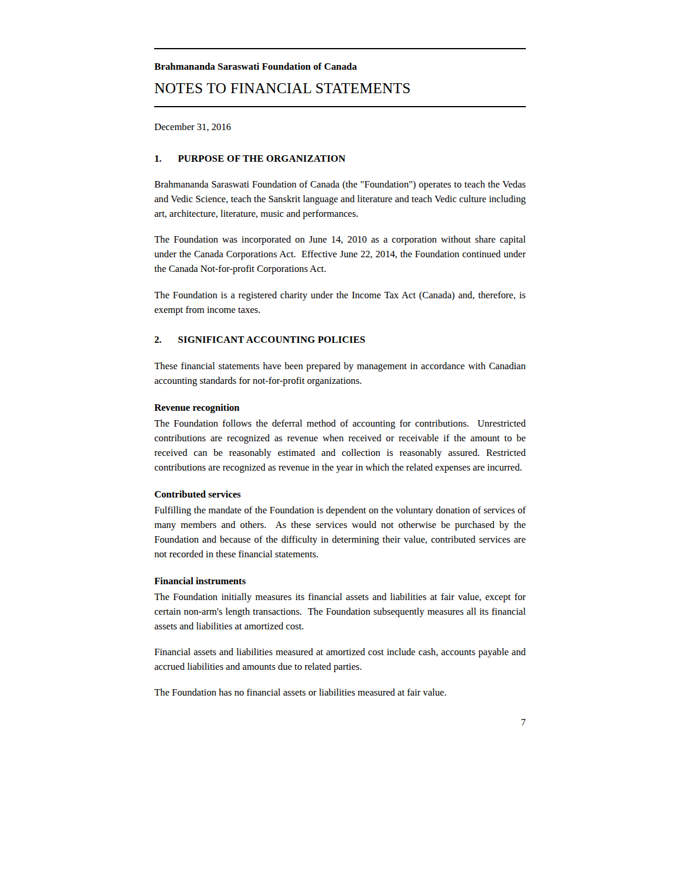Brahmananda Saraswati Foundation of Canada
NOTES TO FINANCIAL STATEMENTS
December 31, 2016
1. PURPOSE OF THE ORGANIZATION
Brahmananda Saraswati Foundation of Canada (the "Foundation") operates to teach the Vedas and Vedic Science, teach the Sanskrit language and literature and teach Vedic culture including art, architecture, literature, music and performances.
The Foundation was incorporated on June 14, 2010 as a corporation without share capital under the Canada Corporations Act. Effective June 22, 2014, the Foundation continued under the Canada Not-for-profit Corporations Act.
The Foundation is a registered charity under the Income Tax Act (Canada) and, therefore, is exempt from income taxes.
2. SIGNIFICANT ACCOUNTING POLICIES
These financial statements have been prepared by management in accordance with Canadian accounting standards for not-for-profit organizations.
Revenue recognition
The Foundation follows the deferral method of accounting for contributions. Unrestricted contributions are recognized as revenue when received or receivable if the amount to be received can be reasonably estimated and collection is reasonably assured. Restricted contributions are recognized as revenue in the year in which the related expenses are incurred.
Contributed services
Fulfilling the mandate of the Foundation is dependent on the voluntary donation of services of many members and others. As these services would not otherwise be purchased by the Foundation and because of the difficulty in determining their value, contributed services are not recorded in these financial statements.
Financial instruments
The Foundation initially measures its financial assets and liabilities at fair value, except for certain non-arm's length transactions. The Foundation subsequently measures all its financial assets and liabilities at amortized cost.
Financial assets and liabilities measured at amortized cost include cash, accounts payable and accrued liabilities and amounts due to related parties.
The Foundation has no financial assets or liabilities measured at fair value.
7